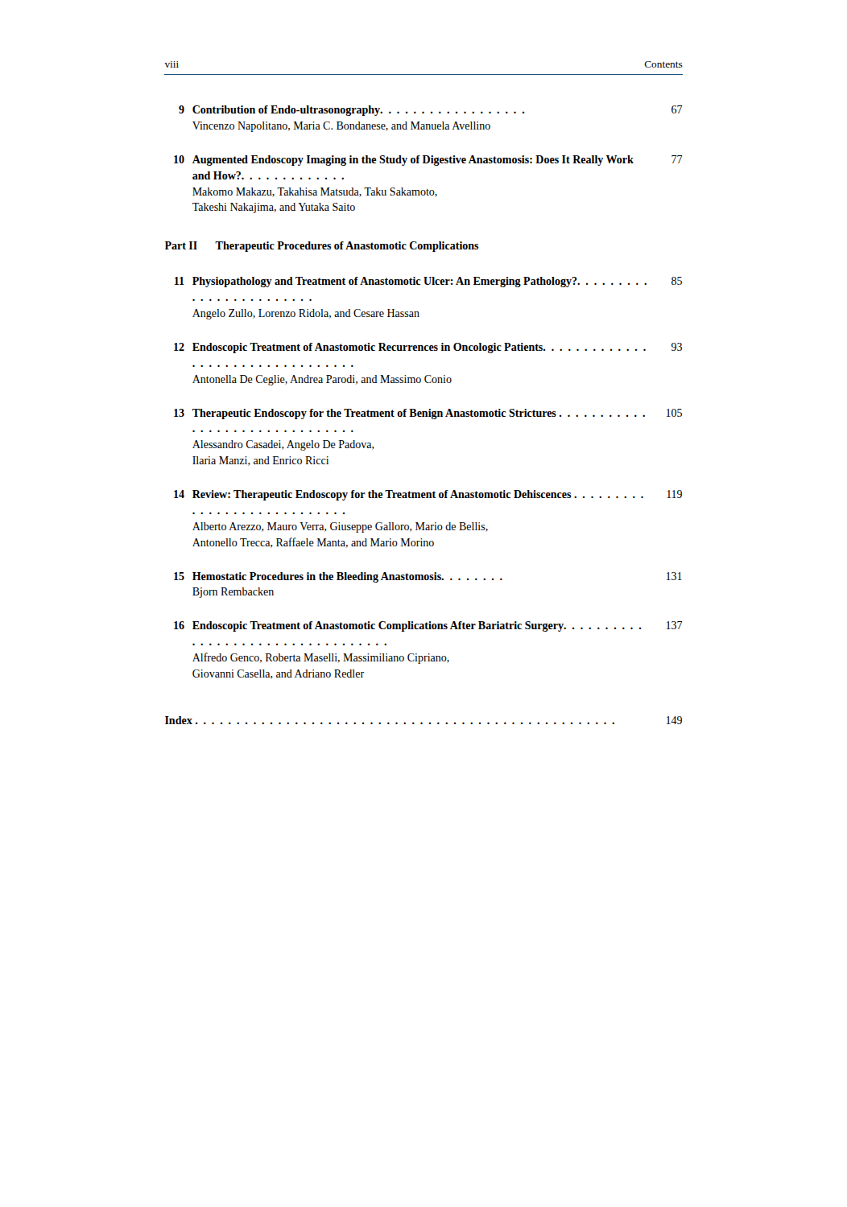viii Contents
9 Contribution of Endo-ultrasonography. . . . . . . . . . . . . . . . . . Vincenzo Napolitano, Maria C. Bondanese, and Manuela Avellino 67
10 Augmented Endoscopy Imaging in the Study of Digestive Anastomosis: Does It Really Work and How?. . . . . . . . . . . . . Makomo Makazu, Takahisa Matsuda, Taku Sakamoto,
Takeshi Nakajima, and Yutaka Saito 77
Part IITherapeutic Procedures of Anastomotic Complications
11 Physiopathology and Treatment of Anastomotic Ulcer: An Emerging Pathology?. . . . . . . . . . . . . . . . . . . . . . . . Angelo Zullo, Lorenzo Ridola, and Cesare Hassan 85
12 Endoscopic Treatment of Anastomotic Recurrences in Oncologic Patients. . . . . . . . . . . . . . . . . . . . . . . . . . . . . . . . . Antonella De Ceglie, Andrea Parodi, and Massimo Conio 93
13 Therapeutic Endoscopy for the Treatment of Benign Anastomotic Strictures . . . . . . . . . . . . . . . . . . . . . . . . . . . . . . . Alessandro Casadei, Angelo De Padova,
Ilaria Manzi, and Enrico Ricci 105
14 Review: Therapeutic Endoscopy for the Treatment of Anastomotic Dehiscences . . . . . . . . . . . . . . . . . . . . . . . . . . . . Alberto Arezzo, Mauro Verra, Giuseppe Galloro, Mario de Bellis,
Antonello Trecca, Raffaele Manta, and Mario Morino 119
15 Hemostatic Procedures in the Bleeding Anastomosis. . . . . . . . Bjorn Rembacken 131
16 Endoscopic Treatment of Anastomotic Complications After Bariatric Surgery. . . . . . . . . . . . . . . . . . . . . . . . . . . . . . . . . . Alfredo Genco, Roberta Maselli, Massimiliano Cipriano,
Giovanni Casella, and Adriano Redler 137
Index . . . . . . . . . . . . . . . . . . . . . . . . . . . . . . . . . . . . . . . . . . . . . . . . . . . 149